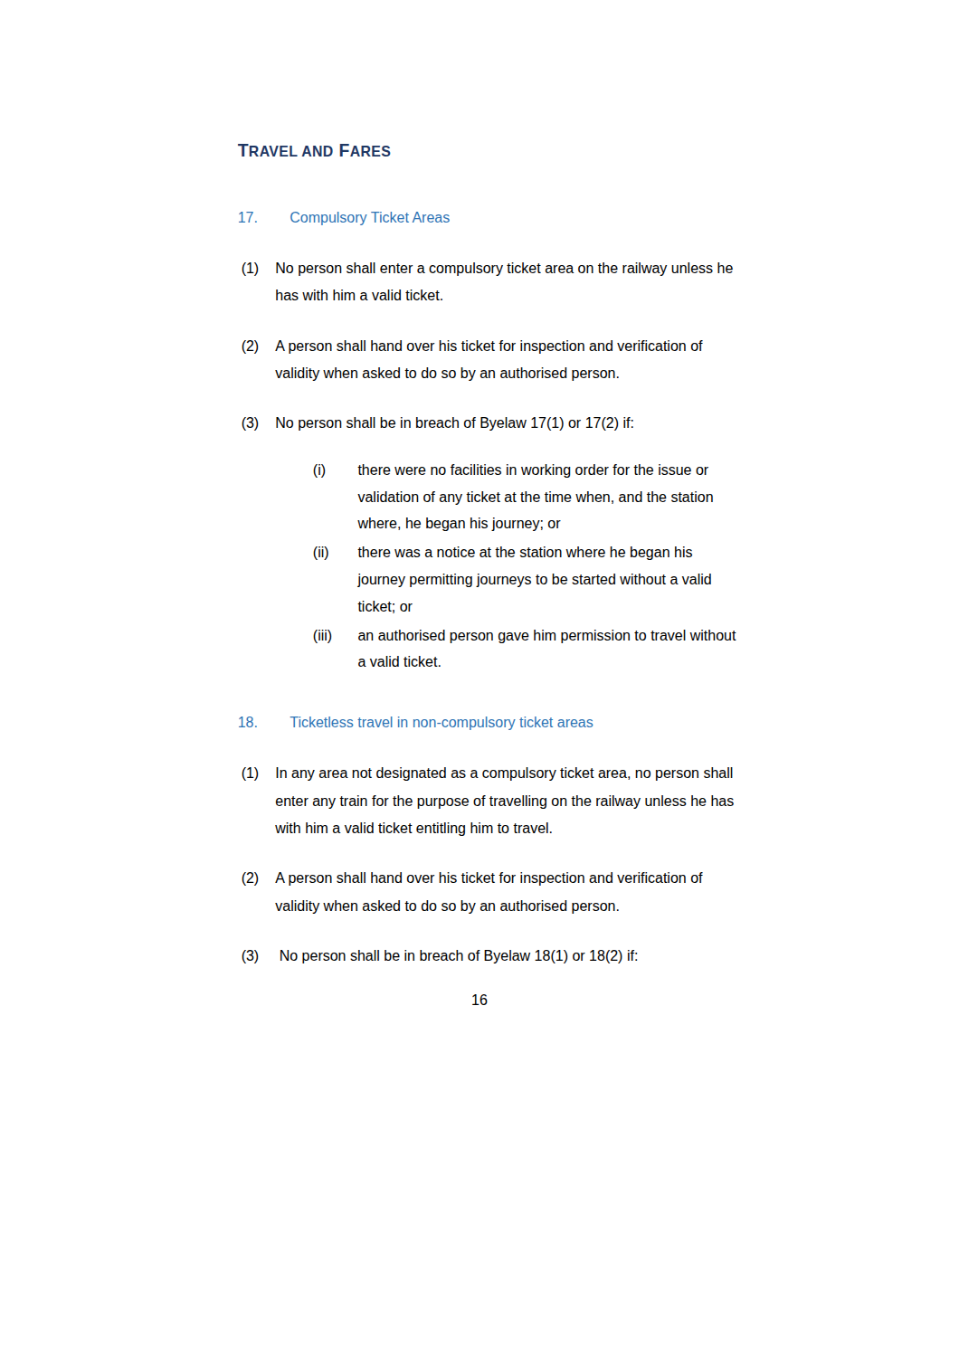TRAVEL AND FARES
17. Compulsory Ticket Areas
(1) No person shall enter a compulsory ticket area on the railway unless he has with him a valid ticket.
(2) A person shall hand over his ticket for inspection and verification of validity when asked to do so by an authorised person.
(3) No person shall be in breach of Byelaw 17(1) or 17(2) if:
(i) there were no facilities in working order for the issue or validation of any ticket at the time when, and the station where, he began his journey; or
(ii) there was a notice at the station where he began his journey permitting journeys to be started without a valid ticket; or
(iii) an authorised person gave him permission to travel without a valid ticket.
18. Ticketless travel in non-compulsory ticket areas
(1) In any area not designated as a compulsory ticket area, no person shall enter any train for the purpose of travelling on the railway unless he has with him a valid ticket entitling him to travel.
(2) A person shall hand over his ticket for inspection and verification of validity when asked to do so by an authorised person.
(3) No person shall be in breach of Byelaw 18(1) or 18(2) if:
16